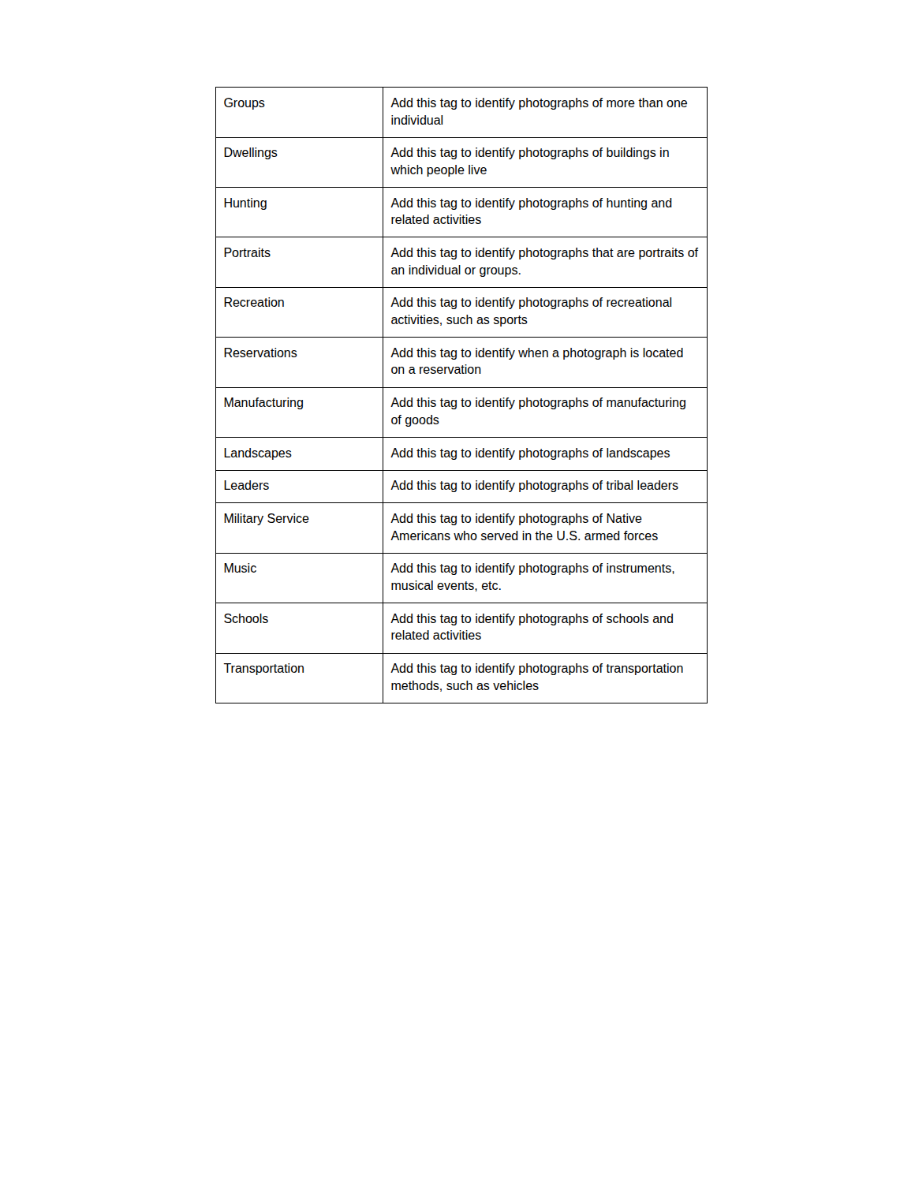| Groups | Add this tag to identify photographs of more than one individual |
| Dwellings | Add this tag to identify photographs of buildings in which people live |
| Hunting | Add this tag to identify photographs of hunting and related activities |
| Portraits | Add this tag to identify photographs that are portraits of an individual or groups. |
| Recreation | Add this tag to identify photographs of recreational activities, such as sports |
| Reservations | Add this tag to identify when a photograph is located on a reservation |
| Manufacturing | Add this tag to identify photographs of manufacturing of goods |
| Landscapes | Add this tag to identify photographs of landscapes |
| Leaders | Add this tag to identify photographs of tribal leaders |
| Military Service | Add this tag to identify photographs of Native Americans who served in the U.S. armed forces |
| Music | Add this tag to identify photographs of instruments, musical events, etc. |
| Schools | Add this tag to identify photographs of schools and related activities |
| Transportation | Add this tag to identify photographs of transportation methods, such as vehicles |